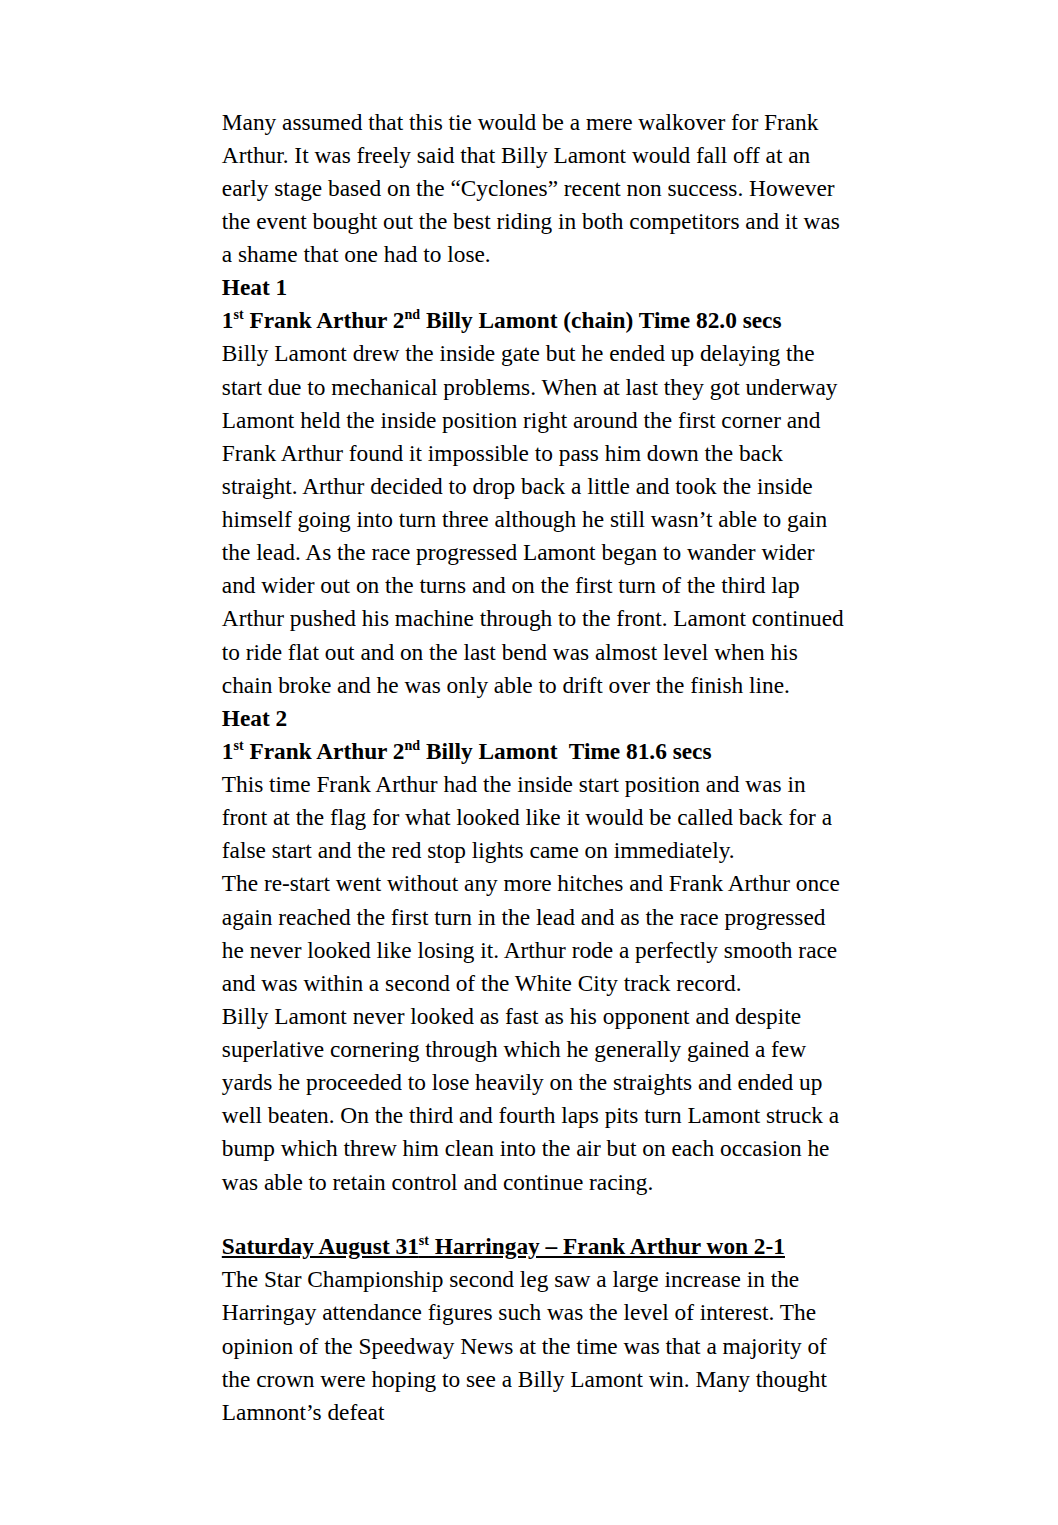Many assumed that this tie would be a mere walkover for Frank Arthur. It was freely said that Billy Lamont would fall off at an early stage based on the “Cyclones” recent non success. However the event bought out the best riding in both competitors and it was a shame that one had to lose.
Heat 1
1st Frank Arthur 2nd Billy Lamont (chain) Time 82.0 secs
Billy Lamont drew the inside gate but he ended up delaying the start due to mechanical problems. When at last they got underway Lamont held the inside position right around the first corner and Frank Arthur found it impossible to pass him down the back straight. Arthur decided to drop back a little and took the inside himself going into turn three although he still wasn’t able to gain the lead. As the race progressed Lamont began to wander wider and wider out on the turns and on the first turn of the third lap Arthur pushed his machine through to the front. Lamont continued to ride flat out and on the last bend was almost level when his chain broke and he was only able to drift over the finish line.
Heat 2
1st Frank Arthur 2nd Billy Lamont Time 81.6 secs
This time Frank Arthur had the inside start position and was in front at the flag for what looked like it would be called back for a false start and the red stop lights came on immediately.
The re-start went without any more hitches and Frank Arthur once again reached the first turn in the lead and as the race progressed he never looked like losing it. Arthur rode a perfectly smooth race and was within a second of the White City track record.
Billy Lamont never looked as fast as his opponent and despite superlative cornering through which he generally gained a few yards he proceeded to lose heavily on the straights and ended up well beaten. On the third and fourth laps pits turn Lamont struck a bump which threw him clean into the air but on each occasion he was able to retain control and continue racing.
Saturday August 31st Harringay – Frank Arthur won 2-1
The Star Championship second leg saw a large increase in the Harringay attendance figures such was the level of interest. The opinion of the Speedway News at the time was that a majority of the crown were hoping to see a Billy Lamont win. Many thought Lamnont’s defeat